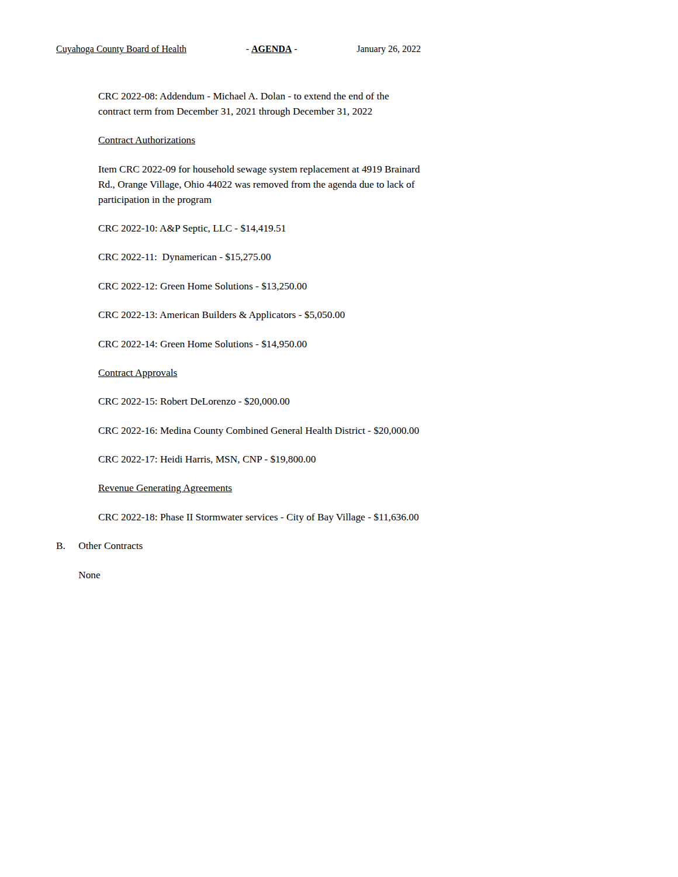Cuyahoga County Board of Health - AGENDA - January 26, 2022
CRC 2022-08: Addendum - Michael A. Dolan - to extend the end of the contract term from December 31, 2021 through December 31, 2022
Contract Authorizations
Item CRC 2022-09 for household sewage system replacement at 4919 Brainard Rd., Orange Village, Ohio 44022 was removed from the agenda due to lack of participation in the program
CRC 2022-10: A&P Septic, LLC - $14,419.51
CRC 2022-11: Dynamerican - $15,275.00
CRC 2022-12: Green Home Solutions - $13,250.00
CRC 2022-13: American Builders & Applicators - $5,050.00
CRC 2022-14: Green Home Solutions - $14,950.00
Contract Approvals
CRC 2022-15: Robert DeLorenzo - $20,000.00
CRC 2022-16: Medina County Combined General Health District - $20,000.00
CRC 2022-17: Heidi Harris, MSN, CNP - $19,800.00
Revenue Generating Agreements
CRC 2022-18: Phase II Stormwater services - City of Bay Village - $11,636.00
B. Other Contracts
None